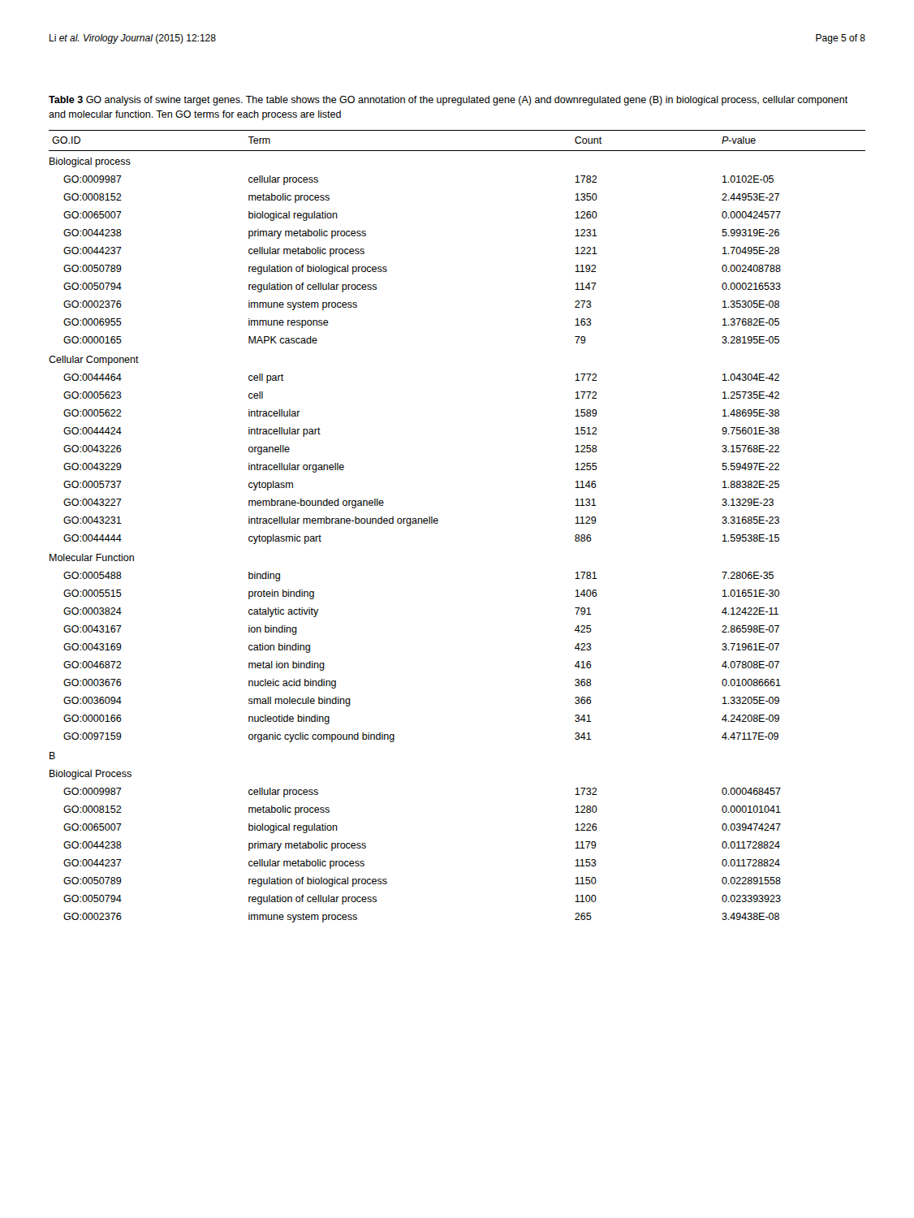Li et al. Virology Journal (2015) 12:128
Page 5 of 8
Table 3 GO analysis of swine target genes. The table shows the GO annotation of the upregulated gene (A) and downregulated gene (B) in biological process, cellular component and molecular function. Ten GO terms for each process are listed
| GO.ID | Term | Count | P -value |
| --- | --- | --- | --- |
| Biological process |
| GO:0009987 | cellular process | 1782 | 1.0102E-05 |
| GO:0008152 | metabolic process | 1350 | 2.44953E-27 |
| GO:0065007 | biological regulation | 1260 | 0.000424577 |
| GO:0044238 | primary metabolic process | 1231 | 5.99319E-26 |
| GO:0044237 | cellular metabolic process | 1221 | 1.70495E-28 |
| GO:0050789 | regulation of biological process | 1192 | 0.002408788 |
| GO:0050794 | regulation of cellular process | 1147 | 0.000216533 |
| GO:0002376 | immune system process | 273 | 1.35305E-08 |
| GO:0006955 | immune response | 163 | 1.37682E-05 |
| GO:0000165 | MAPK cascade | 79 | 3.28195E-05 |
| Cellular Component |
| GO:0044464 | cell part | 1772 | 1.04304E-42 |
| GO:0005623 | cell | 1772 | 1.25735E-42 |
| GO:0005622 | intracellular | 1589 | 1.48695E-38 |
| GO:0044424 | intracellular part | 1512 | 9.75601E-38 |
| GO:0043226 | organelle | 1258 | 3.15768E-22 |
| GO:0043229 | intracellular organelle | 1255 | 5.59497E-22 |
| GO:0005737 | cytoplasm | 1146 | 1.88382E-25 |
| GO:0043227 | membrane-bounded organelle | 1131 | 3.1329E-23 |
| GO:0043231 | intracellular membrane-bounded organelle | 1129 | 3.31685E-23 |
| GO:0044444 | cytoplasmic part | 886 | 1.59538E-15 |
| Molecular Function |
| GO:0005488 | binding | 1781 | 7.2806E-35 |
| GO:0005515 | protein binding | 1406 | 1.01651E-30 |
| GO:0003824 | catalytic activity | 791 | 4.12422E-11 |
| GO:0043167 | ion binding | 425 | 2.86598E-07 |
| GO:0043169 | cation binding | 423 | 3.71961E-07 |
| GO:0046872 | metal ion binding | 416 | 4.07808E-07 |
| GO:0003676 | nucleic acid binding | 368 | 0.010086661 |
| GO:0036094 | small molecule binding | 366 | 1.33205E-09 |
| GO:0000166 | nucleotide binding | 341 | 4.24208E-09 |
| GO:0097159 | organic cyclic compound binding | 341 | 4.47117E-09 |
| B |
| Biological Process |
| GO:0009987 | cellular process | 1732 | 0.000468457 |
| GO:0008152 | metabolic process | 1280 | 0.000101041 |
| GO:0065007 | biological regulation | 1226 | 0.039474247 |
| GO:0044238 | primary metabolic process | 1179 | 0.011728824 |
| GO:0044237 | cellular metabolic process | 1153 | 0.011728824 |
| GO:0050789 | regulation of biological process | 1150 | 0.022891558 |
| GO:0050794 | regulation of cellular process | 1100 | 0.023393923 |
| GO:0002376 | immune system process | 265 | 3.49438E-08 |